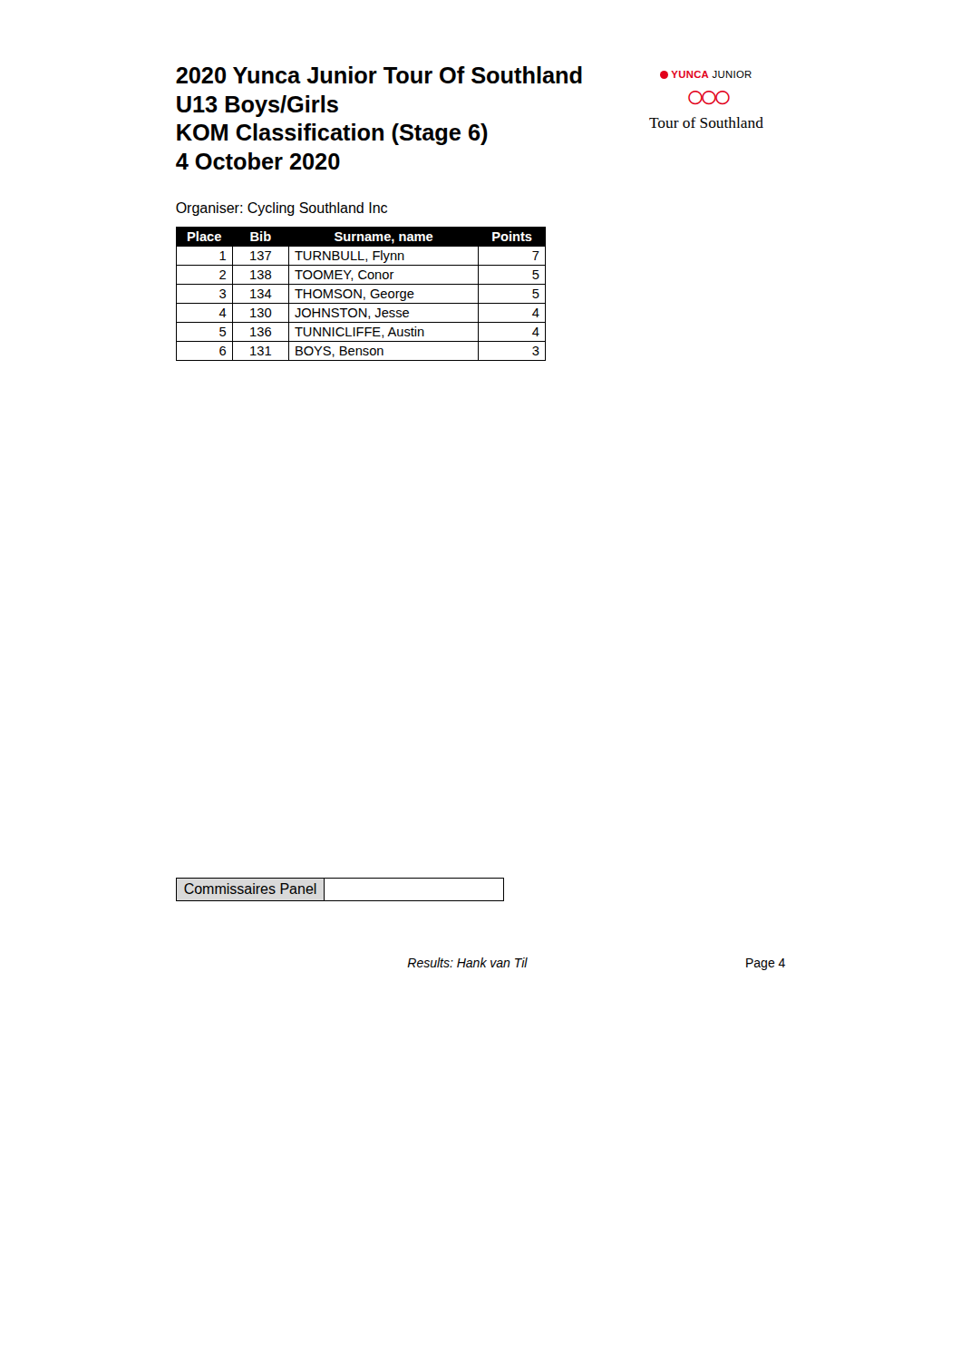2020 Yunca Junior Tour Of Southland U13 Boys/Girls
KOM Classification (Stage 6)
4 October 2020
YUNCA JUNIOR
○○○
Tour of Southland
Organiser: Cycling Southland Inc
| Place | Bib | Surname, name | Points |
| --- | --- | --- | --- |
| 1 | 137 | TURNBULL, Flynn | 7 |
| 2 | 138 | TOOMEY, Conor | 5 |
| 3 | 134 | THOMSON, George | 5 |
| 4 | 130 | JOHNSTON, Jesse | 4 |
| 5 | 136 | TUNNICLIFFE, Austin | 4 |
| 6 | 131 | BOYS, Benson | 3 |
Commissaires Panel
Results: Hank van Til
Page 4